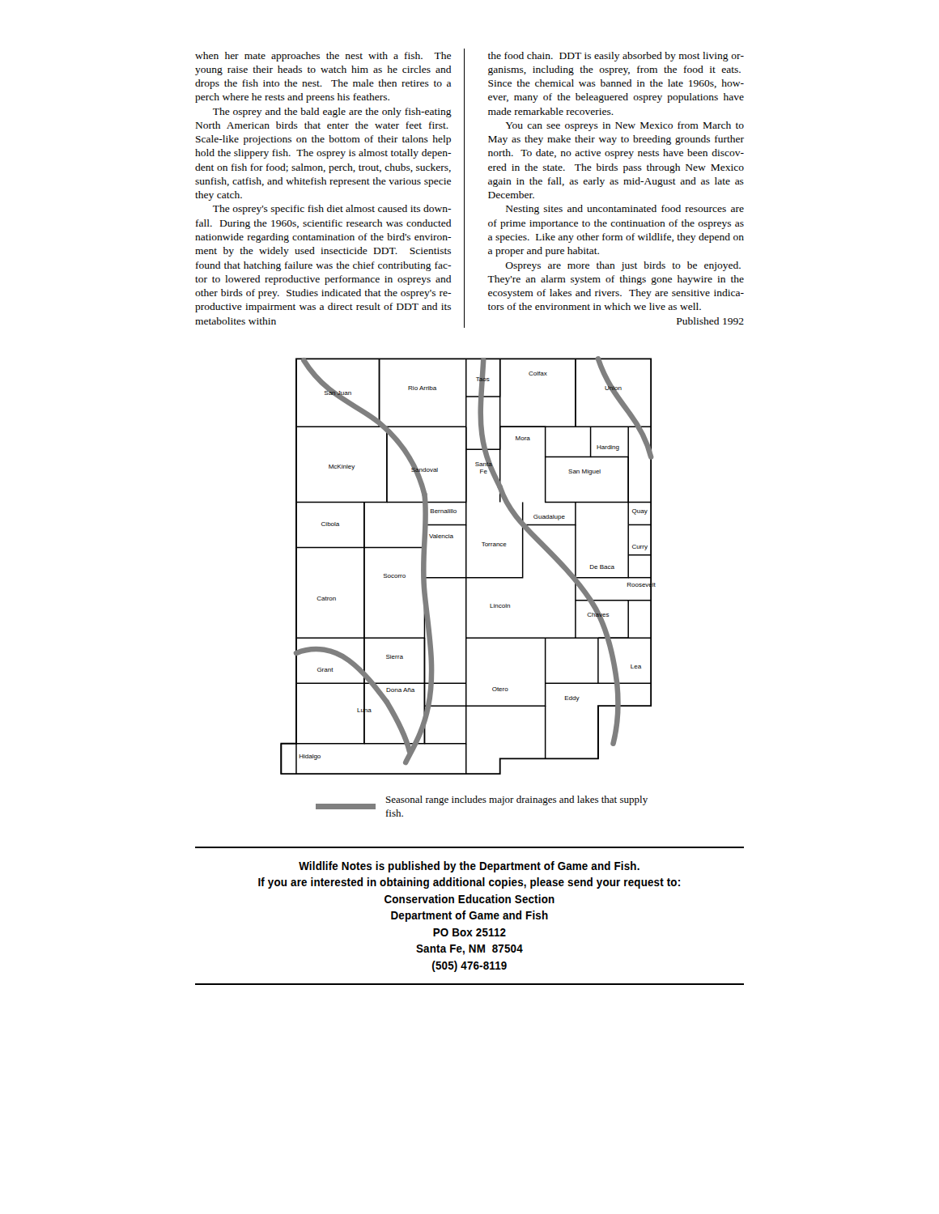when her mate approaches the nest with a fish. The young raise their heads to watch him as he circles and drops the fish into the nest. The male then retires to a perch where he rests and preens his feathers.
The osprey and the bald eagle are the only fish-eating North American birds that enter the water feet first. Scale-like projections on the bottom of their talons help hold the slippery fish. The osprey is almost totally dependent on fish for food; salmon, perch, trout, chubs, suckers, sunfish, catfish, and whitefish represent the various specie they catch.
The osprey's specific fish diet almost caused its downfall. During the 1960s, scientific research was conducted nationwide regarding contamination of the bird's environment by the widely used insecticide DDT. Scientists found that hatching failure was the chief contributing factor to lowered reproductive performance in ospreys and other birds of prey. Studies indicated that the osprey's reproductive impairment was a direct result of DDT and its metabolites within
the food chain. DDT is easily absorbed by most living organisms, including the osprey, from the food it eats. Since the chemical was banned in the late 1960s, however, many of the beleaguered osprey populations have made remarkable recoveries.
You can see ospreys in New Mexico from March to May as they make their way to breeding grounds further north. To date, no active osprey nests have been discovered in the state. The birds pass through New Mexico again in the fall, as early as mid-August and as late as December.
Nesting sites and uncontaminated food resources are of prime importance to the continuation of the ospreys as a species. Like any other form of wildlife, they depend on a proper and pure habitat.
Ospreys are more than just birds to be enjoyed. They're an alarm system of things gone haywire in the ecosystem of lakes and rivers. They are sensitive indicators of the environment in which we live as well.
Published 1992
San Juan Rio Arriba Taos Colfax Union McKinley Sandoval Santa Fe Mora Harding San Miguel Cibola Bernalillo Valencia Torrance Guadalupe Quay Curry De Baca Roosevelt Catron Socorro Lincoln Chaves Sierra Grant Otero Eddy Lea Dona Aña Luna Hidalgo
Seasonal range includes major drainages and lakes that supply fish.
Wildlife Notes is published by the Department of Game and Fish. If you are interested in obtaining additional copies, please send your request to: Conservation Education Section Department of Game and Fish PO Box 25112 Santa Fe, NM 87504 (505) 476-8119